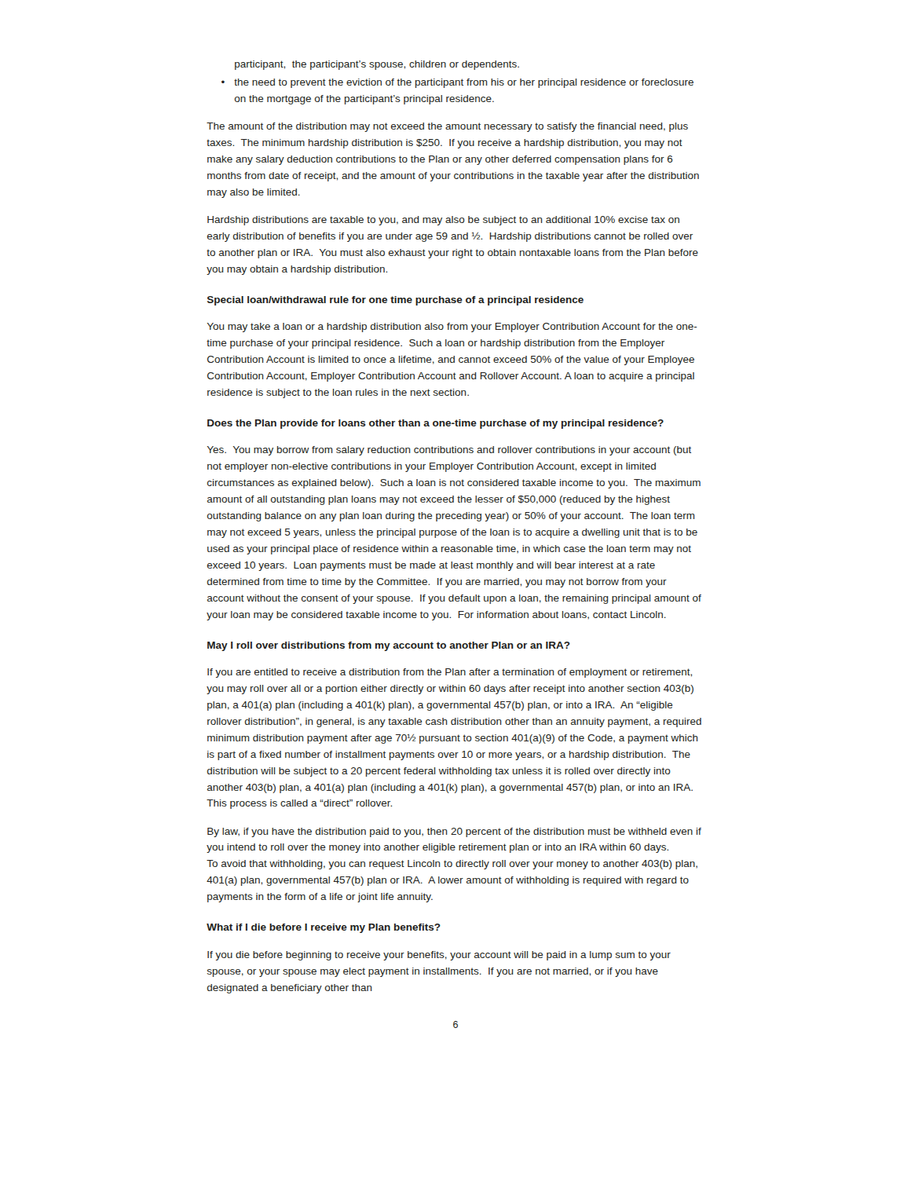participant, the participant’s spouse, children or dependents.
the need to prevent the eviction of the participant from his or her principal residence or foreclosure on the mortgage of the participant’s principal residence.
The amount of the distribution may not exceed the amount necessary to satisfy the financial need, plus taxes. The minimum hardship distribution is $250. If you receive a hardship distribution, you may not make any salary deduction contributions to the Plan or any other deferred compensation plans for 6 months from date of receipt, and the amount of your contributions in the taxable year after the distribution may also be limited.
Hardship distributions are taxable to you, and may also be subject to an additional 10% excise tax on early distribution of benefits if you are under age 59 and ½. Hardship distributions cannot be rolled over to another plan or IRA. You must also exhaust your right to obtain nontaxable loans from the Plan before you may obtain a hardship distribution.
Special loan/withdrawal rule for one time purchase of a principal residence
You may take a loan or a hardship distribution also from your Employer Contribution Account for the one-time purchase of your principal residence. Such a loan or hardship distribution from the Employer Contribution Account is limited to once a lifetime, and cannot exceed 50% of the value of your Employee Contribution Account, Employer Contribution Account and Rollover Account. A loan to acquire a principal residence is subject to the loan rules in the next section.
Does the Plan provide for loans other than a one-time purchase of my principal residence?
Yes. You may borrow from salary reduction contributions and rollover contributions in your account (but not employer non-elective contributions in your Employer Contribution Account, except in limited circumstances as explained below). Such a loan is not considered taxable income to you. The maximum amount of all outstanding plan loans may not exceed the lesser of $50,000 (reduced by the highest outstanding balance on any plan loan during the preceding year) or 50% of your account. The loan term may not exceed 5 years, unless the principal purpose of the loan is to acquire a dwelling unit that is to be used as your principal place of residence within a reasonable time, in which case the loan term may not exceed 10 years. Loan payments must be made at least monthly and will bear interest at a rate determined from time to time by the Committee. If you are married, you may not borrow from your account without the consent of your spouse. If you default upon a loan, the remaining principal amount of your loan may be considered taxable income to you. For information about loans, contact Lincoln.
May I roll over distributions from my account to another Plan or an IRA?
If you are entitled to receive a distribution from the Plan after a termination of employment or retirement, you may roll over all or a portion either directly or within 60 days after receipt into another section 403(b) plan, a 401(a) plan (including a 401(k) plan), a governmental 457(b) plan, or into a IRA. An “eligible rollover distribution”, in general, is any taxable cash distribution other than an annuity payment, a required minimum distribution payment after age 70½ pursuant to section 401(a)(9) of the Code, a payment which is part of a fixed number of installment payments over 10 or more years, or a hardship distribution. The distribution will be subject to a 20 percent federal withholding tax unless it is rolled over directly into another 403(b) plan, a 401(a) plan (including a 401(k) plan), a governmental 457(b) plan, or into an IRA. This process is called a “direct” rollover.
By law, if you have the distribution paid to you, then 20 percent of the distribution must be withheld even if you intend to roll over the money into another eligible retirement plan or into an IRA within 60 days.
To avoid that withholding, you can request Lincoln to directly roll over your money to another 403(b) plan, 401(a) plan, governmental 457(b) plan or IRA. A lower amount of withholding is required with regard to payments in the form of a life or joint life annuity.
What if I die before I receive my Plan benefits?
If you die before beginning to receive your benefits, your account will be paid in a lump sum to your spouse, or your spouse may elect payment in installments. If you are not married, or if you have designated a beneficiary other than
6